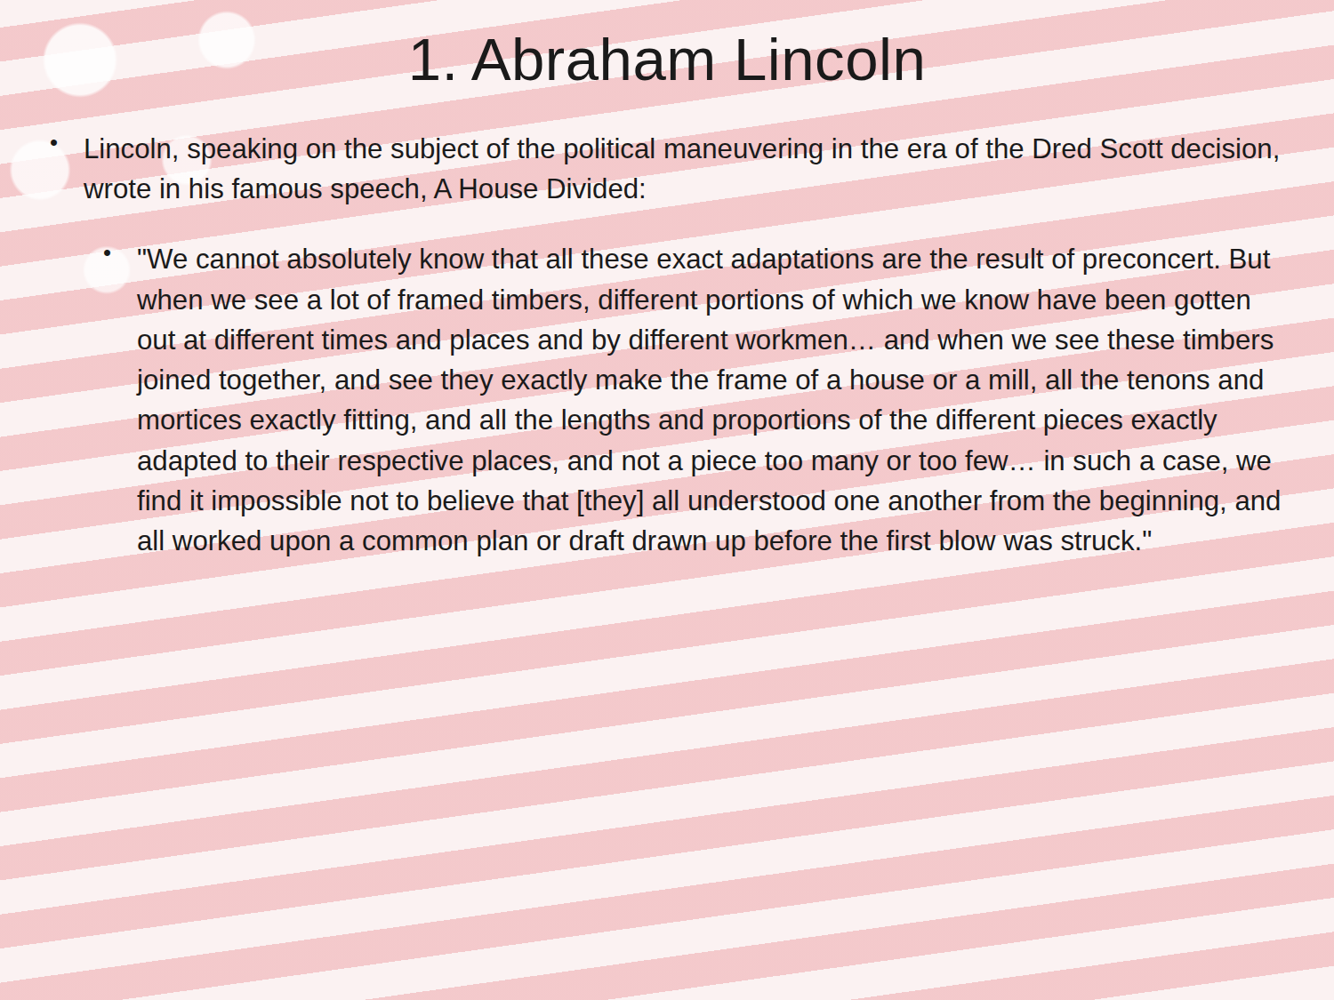1. Abraham Lincoln
Lincoln, speaking on the subject of the political maneuvering in the era of the Dred Scott decision, wrote in his famous speech, A House Divided:
"We cannot absolutely know that all these exact adaptations are the result of preconcert. But when we see a lot of framed timbers, different portions of which we know have been gotten out at different times and places and by different workmen… and when we see these timbers joined together, and see they exactly make the frame of a house or a mill, all the tenons and mortices exactly fitting, and all the lengths and proportions of the different pieces exactly adapted to their respective places, and not a piece too many or too few… in such a case, we find it impossible not to believe that [they] all understood one another from the beginning, and all worked upon a common plan or draft drawn up before the first blow was struck."